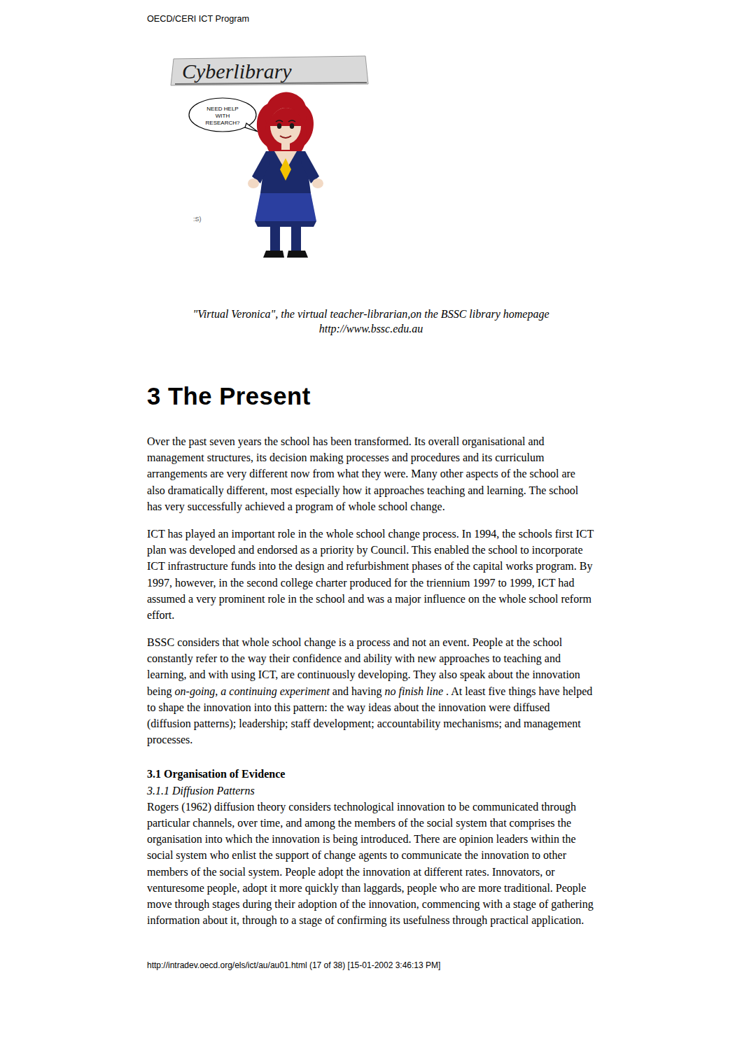OECD/CERI ICT Program
Cyberlibrary NEED HELP WITH RESEARCH? :S)
"Virtual Veronica", the virtual teacher-librarian,on the BSSC library homepage
http://www.bssc.edu.au
3 The Present
Over the past seven years the school has been transformed. Its overall organisational and management structures, its decision making processes and procedures and its curriculum arrangements are very different now from what they were. Many other aspects of the school are also dramatically different, most especially how it approaches teaching and learning. The school has very successfully achieved a program of whole school change.
ICT has played an important role in the whole school change process. In 1994, the schools first ICT plan was developed and endorsed as a priority by Council. This enabled the school to incorporate ICT infrastructure funds into the design and refurbishment phases of the capital works program. By 1997, however, in the second college charter produced for the triennium 1997 to 1999, ICT had assumed a very prominent role in the school and was a major influence on the whole school reform effort.
BSSC considers that whole school change is a process and not an event. People at the school constantly refer to the way their confidence and ability with new approaches to teaching and learning, and with using ICT, are continuously developing. They also speak about the innovation being on-going, a continuing experiment and having no finish line . At least five things have helped to shape the innovation into this pattern: the way ideas about the innovation were diffused (diffusion patterns); leadership; staff development; accountability mechanisms; and management processes.
3.1 Organisation of Evidence
3.1.1 Diffusion Patterns
Rogers (1962) diffusion theory considers technological innovation to be communicated through particular channels, over time, and among the members of the social system that comprises the organisation into which the innovation is being introduced. There are opinion leaders within the social system who enlist the support of change agents to communicate the innovation to other members of the social system. People adopt the innovation at different rates. Innovators, or venturesome people, adopt it more quickly than laggards, people who are more traditional. People move through stages during their adoption of the innovation, commencing with a stage of gathering information about it, through to a stage of confirming its usefulness through practical application.
http://intradev.oecd.org/els/ict/au/au01.html (17 of 38) [15-01-2002 3:46:13 PM]